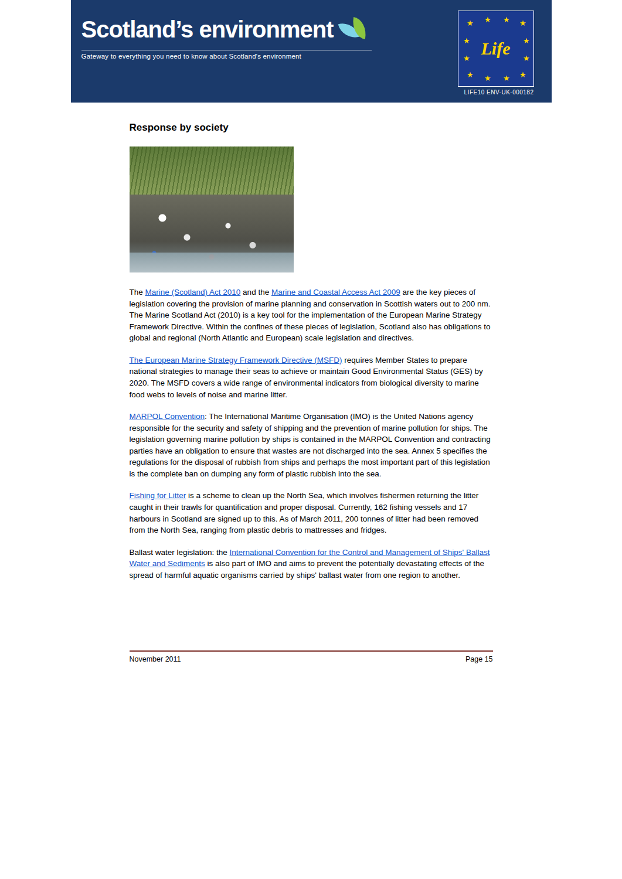Scotland’s environment
Gateway to everything you need to know about Scotland's environment
★ ★ ★ ★ ★ ★ ★ ★ ★ ★ ★ ★
Life
LIFE10 ENV-UK-000182
Response by society
The Marine (Scotland) Act 2010 and the Marine and Coastal Access Act 2009 are the key pieces of legislation covering the provision of marine planning and conservation in Scottish waters out to 200 nm. The Marine Scotland Act (2010) is a key tool for the implementation of the European Marine Strategy Framework Directive. Within the confines of these pieces of legislation, Scotland also has obligations to global and regional (North Atlantic and European) scale legislation and directives.
The European Marine Strategy Framework Directive (MSFD) requires Member States to prepare national strategies to manage their seas to achieve or maintain Good Environmental Status (GES) by 2020. The MSFD covers a wide range of environmental indicators from biological diversity to marine food webs to levels of noise and marine litter.
MARPOL Convention: The International Maritime Organisation (IMO) is the United Nations agency responsible for the security and safety of shipping and the prevention of marine pollution for ships. The legislation governing marine pollution by ships is contained in the MARPOL Convention and contracting parties have an obligation to ensure that wastes are not discharged into the sea. Annex 5 specifies the regulations for the disposal of rubbish from ships and perhaps the most important part of this legislation is the complete ban on dumping any form of plastic rubbish into the sea.
Fishing for Litter is a scheme to clean up the North Sea, which involves fishermen returning the litter caught in their trawls for quantification and proper disposal. Currently, 162 fishing vessels and 17 harbours in Scotland are signed up to this. As of March 2011, 200 tonnes of litter had been removed from the North Sea, ranging from plastic debris to mattresses and fridges.
Ballast water legislation: the International Convention for the Control and Management of Ships' Ballast Water and Sediments is also part of IMO and aims to prevent the potentially devastating effects of the spread of harmful aquatic organisms carried by ships' ballast water from one region to another.
November 2011 Page 15